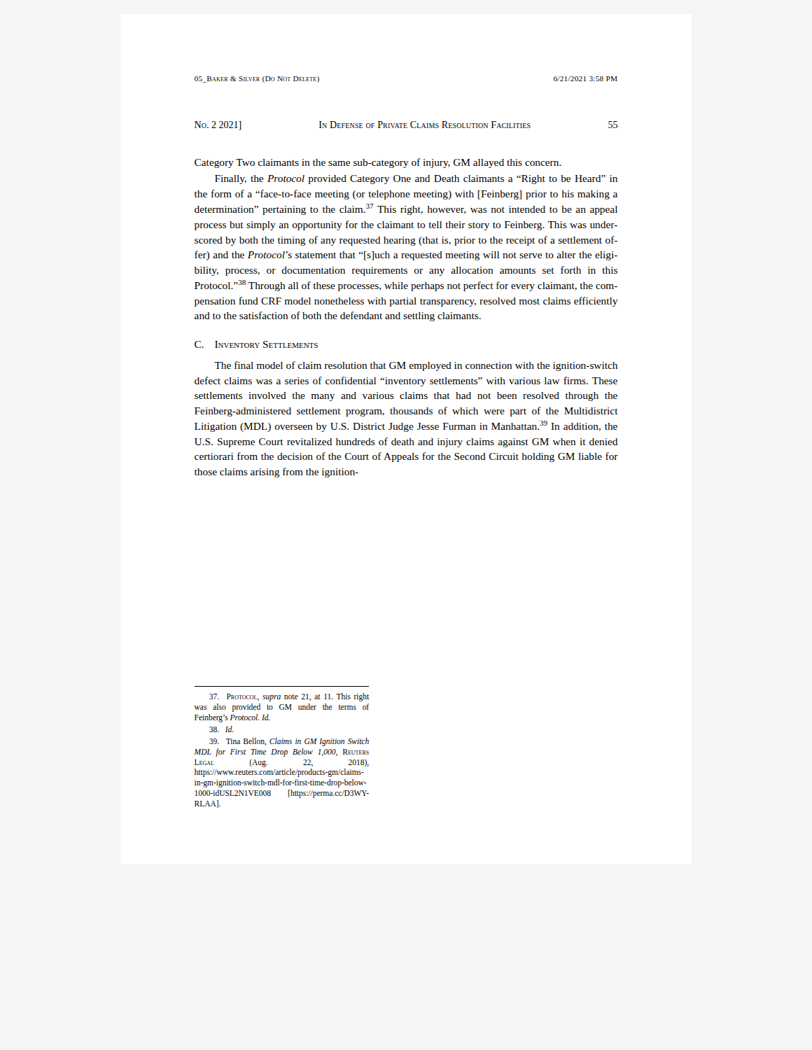05_Baker & Silver (Do Not Delete)
6/21/2021 3:58 PM
No. 2 2021]
In Defense of Private Claims Resolution Facilities
55
Category Two claimants in the same sub-category of injury, GM allayed this concern.
Finally, the Protocol provided Category One and Death claimants a “Right to be Heard” in the form of a “face-to-face meeting (or telephone meeting) with [Feinberg] prior to his making a determination” pertaining to the claim.37 This right, however, was not intended to be an appeal process but simply an opportunity for the claimant to tell their story to Feinberg. This was underscored by both the timing of any requested hearing (that is, prior to the receipt of a settlement offer) and the Protocol’s statement that “[s]uch a requested meeting will not serve to alter the eligibility, process, or documentation requirements or any allocation amounts set forth in this Protocol.”38 Through all of these processes, while perhaps not perfect for every claimant, the compensation fund CRF model nonetheless with partial transparency, resolved most claims efficiently and to the satisfaction of both the defendant and settling claimants.
C. Inventory Settlements
The final model of claim resolution that GM employed in connection with the ignition-switch defect claims was a series of confidential “inventory settlements” with various law firms. These settlements involved the many and various claims that had not been resolved through the Feinberg-administered settlement program, thousands of which were part of the Multidistrict Litigation (MDL) overseen by U.S. District Judge Jesse Furman in Manhattan.39 In addition, the U.S. Supreme Court revitalized hundreds of death and injury claims against GM when it denied certiorari from the decision of the Court of Appeals for the Second Circuit holding GM liable for those claims arising from the ignition-
37. Protocol, supra note 21, at 11. This right was also provided to GM under the terms of Feinberg’s Protocol. Id.
38. Id.
39. Tina Bellon, Claims in GM Ignition Switch MDL for First Time Drop Below 1,000, Reuters Legal (Aug. 22, 2018), https://www.reuters.com/article/products-gm/claims-in-gm-ignition-switch-mdl-for-first-time-drop-below-1000-idUSL2N1VE008 [https://perma.cc/D3WY-RLAA].